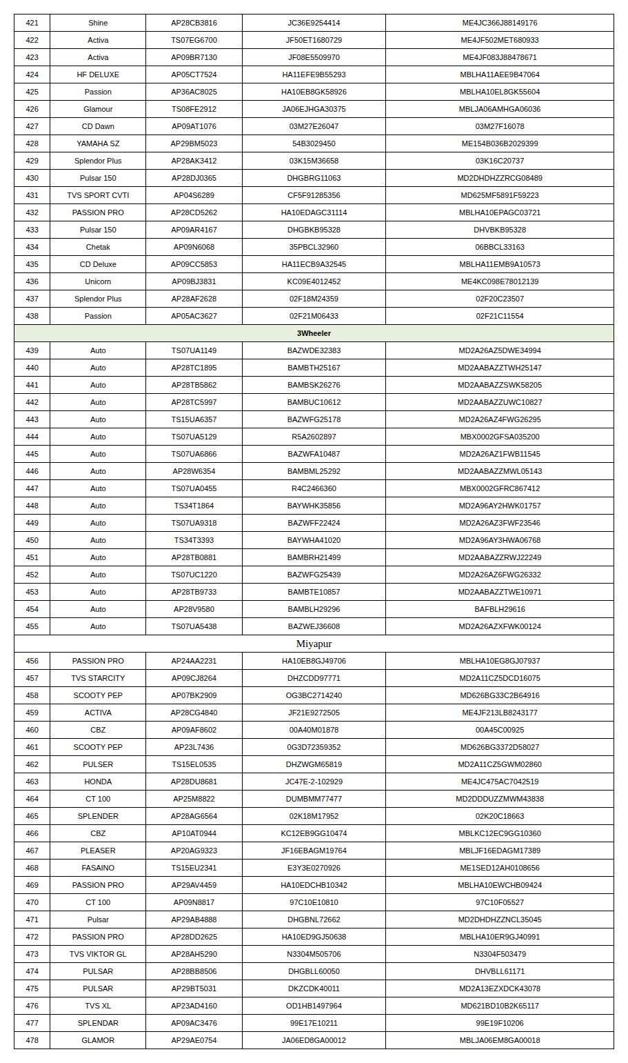| 421 | Shine | AP28CB3816 | JC36E9254414 | ME4JC366J88149176 |
| 422 | Activa | TS07EG6700 | JF50ET1680729 | ME4JF502MET680933 |
| 423 | Activa | AP09BR7130 | JF08E5509970 | ME4JF083J88478671 |
| 424 | HF DELUXE | AP05CT7524 | HA11EFE9B55293 | MBLHA11AEE9B47064 |
| 425 | Passion | AP36AC8025 | HA10EB8GK58926 | MBLHA10EL8GK55604 |
| 426 | Glamour | TS08FE2912 | JA06EJHGA30375 | MBLJA06AMHGA06036 |
| 427 | CD Dawn | AP09AT1076 | 03M27E26047 | 03M27F16078 |
| 428 | YAMAHA SZ | AP29BM5023 | 54B3029450 | ME154B036B2029399 |
| 429 | Splendor Plus | AP28AK3412 | 03K15M36658 | 03K16C20737 |
| 430 | Pulsar 150 | AP28DJ0365 | DHGBRG11063 | MD2DHDHZZRCG08489 |
| 431 | TVS SPORT CVTI | AP04S6289 | CF5F91285356 | MD625MF5891F59223 |
| 432 | PASSION PRO | AP28CD5262 | HA10EDAGC31114 | MBLHA10EPAGC03721 |
| 433 | Pulsar 150 | AP09AR4167 | DHGBKB95328 | DHVBKB95328 |
| 434 | Chetak | AP09N6068 | 35PBCL32960 | 06BBCL33163 |
| 435 | CD Deluxe | AP09CC5853 | HA11ECB9A32545 | MBLHA11EMB9A10573 |
| 436 | Unicorn | AP09BJ3831 | KC09E4012452 | ME4KC098E78012139 |
| 437 | Splendor Plus | AP28AF2628 | 02F18M24359 | 02F20C23507 |
| 438 | Passion | AP05AC3627 | 02F21M06433 | 02F21C11554 |
| 3Wheeler |
| 439 | Auto | TS07UA1149 | BAZWDE32383 | MD2A26AZ5DWE34994 |
| 440 | Auto | AP28TC1895 | BAMBTH25167 | MD2AABAZZTWH25147 |
| 441 | Auto | AP28TB5862 | BAMBSK26276 | MD2AABAZZSWK58205 |
| 442 | Auto | AP28TC5997 | BAMBUC10612 | MD2AABAZZUWC10827 |
| 443 | Auto | TS15UA6357 | BAZWFG25178 | MD2A26AZ4FWG26295 |
| 444 | Auto | TS07UA5129 | R5A2602897 | MBX0002GFSA035200 |
| 445 | Auto | TS07UA6866 | BAZWFA10487 | MD2A26AZ1FWB11545 |
| 446 | Auto | AP28W6354 | BAMBML25292 | MD2AABAZZMWL05143 |
| 447 | Auto | TS07UA0455 | R4C2466360 | MBX0002GFRC867412 |
| 448 | Auto | TS34T1864 | BAYWHK35856 | MD2A96AY2HWK01757 |
| 449 | Auto | TS07UA9318 | BAZWFF22424 | MD2A26AZ3FWF23546 |
| 450 | Auto | TS34T3393 | BAYWHA41020 | MD2A96AY3HWA06768 |
| 451 | Auto | AP28TB0881 | BAMBRH21499 | MD2AABAZZRWJ22249 |
| 452 | Auto | TS07UC1220 | BAZWFG25439 | MD2A26AZ6FWG26332 |
| 453 | Auto | AP28TB9733 | BAMBTE10857 | MD2AABAZZTWE10971 |
| 454 | Auto | AP28V9580 | BAMBLH29296 | BAFBLH29616 |
| 455 | Auto | TS07UA5438 | BAZWEJ36608 | MD2A26AZXFWK00124 |
| Miyapur |
| 456 | PASSION PRO | AP24AA2231 | HA10EB8GJ49706 | MBLHA10EG8GJ07937 |
| 457 | TVS STARCITY | AP09CJ8264 | DHZCDD97771 | MD2A11CZ5DCD16075 |
| 458 | SCOOTY PEP | AP07BK2909 | OG3BC2714240 | MD626BG33C2B64916 |
| 459 | ACTIVA | AP28CG4840 | JF21E9272505 | ME4JF213LB8243177 |
| 460 | CBZ | AP09AF8602 | 00A40M01878 | 00A45C00925 |
| 461 | SCOOTY PEP | AP23L7436 | 0G3D72359352 | MD626BG3372D58027 |
| 462 | PULSER | TS15EL0535 | DHZWGM65819 | MD2A11CZ5GWM02860 |
| 463 | HONDA | AP28DU8681 | JC47E-2-102929 | ME4JC475AC7042519 |
| 464 | CT 100 | AP25M8822 | DUMBMM77477 | MD2DDDUZZMWM43838 |
| 465 | SPLENDER | AP28AG6564 | 02K18M17952 | 02K20C18663 |
| 466 | CBZ | AP10AT0944 | KC12EB9GG10474 | MBLKC12EC9GG10360 |
| 467 | PLEASER | AP20AG9323 | JF16EBAGM19764 | MBLJF16EDAGM17389 |
| 468 | FASAINO | TS15EU2341 | E3Y3E0270926 | ME1SED12AH0108656 |
| 469 | PASSION PRO | AP29AV4459 | HA10EDCHB10342 | MBLHA10EWCHB09424 |
| 470 | CT 100 | AP09N8817 | 97C10E10810 | 97C10F05527 |
| 471 | Pulsar | AP29AB4888 | DHGBNL72662 | MD2DHDHZZNCL35045 |
| 472 | PASSION PRO | AP28DD2625 | HA10ED9GJ50638 | MBLHA10ER9GJ40991 |
| 473 | TVS VIKTOR GL | AP28AH5290 | N3304M505706 | N3304F503479 |
| 474 | PULSAR | AP28BB8506 | DHGBLL60050 | DHVBLL61171 |
| 475 | PULSAR | AP29BT5031 | DKZCDK40011 | MD2A13EZXDCK43078 |
| 476 | TVS XL | AP23AD4160 | OD1HB1497964 | MD621BD10B2K65117 |
| 477 | SPLENDAR | AP09AC3476 | 99E17E10211 | 99E19F10206 |
| 478 | GLAMOR | AP29AE0754 | JA06ED8GA00012 | MBLJA06EM8GA00018 |